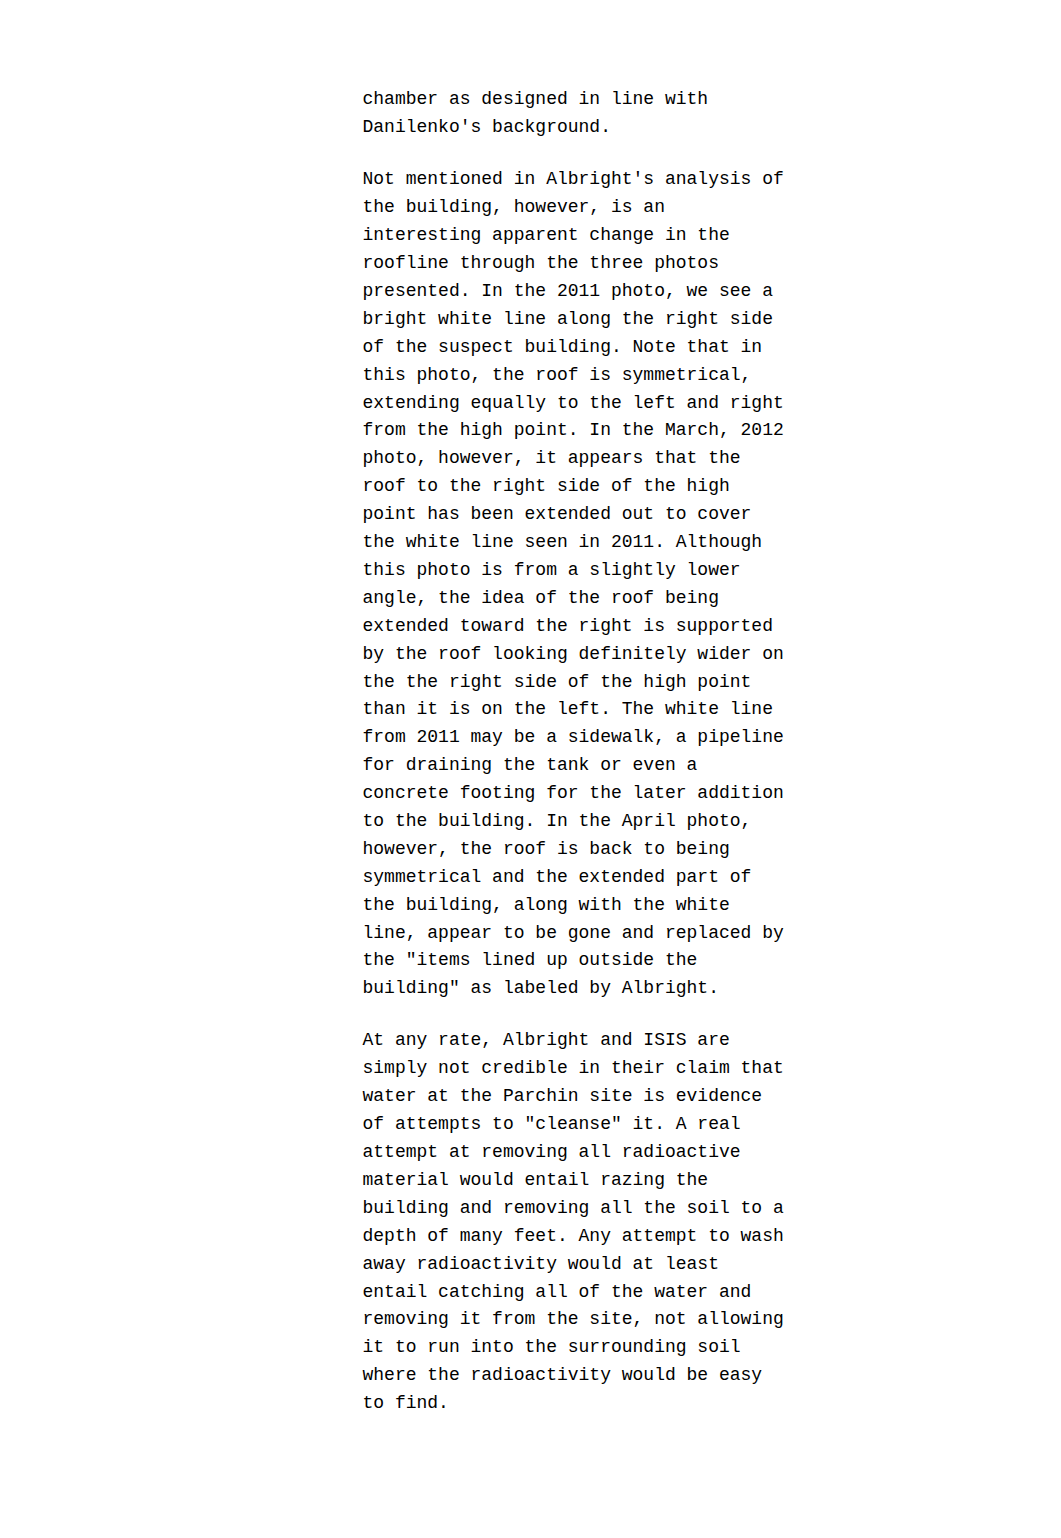chamber as designed in line with Danilenko's background.
Not mentioned in Albright's analysis of the building, however, is an interesting apparent change in the roofline through the three photos presented. In the 2011 photo, we see a bright white line along the right side of the suspect building. Note that in this photo, the roof is symmetrical, extending equally to the left and right from the high point. In the March, 2012 photo, however, it appears that the roof to the right side of the high point has been extended out to cover the white line seen in 2011. Although this photo is from a slightly lower angle, the idea of the roof being extended toward the right is supported by the roof looking definitely wider on the the right side of the high point than it is on the left. The white line from 2011 may be a sidewalk, a pipeline for draining the tank or even a concrete footing for the later addition to the building. In the April photo, however, the roof is back to being symmetrical and the extended part of the building, along with the white line, appear to be gone and replaced by the "items lined up outside the building" as labeled by Albright.
At any rate, Albright and ISIS are simply not credible in their claim that water at the Parchin site is evidence of attempts to "cleanse" it. A real attempt at removing all radioactive material would entail razing the building and removing all the soil to a depth of many feet. Any attempt to wash away radioactivity would at least entail catching all of the water and removing it from the site, not allowing it to run into the surrounding soil where the radioactivity would be easy to find.